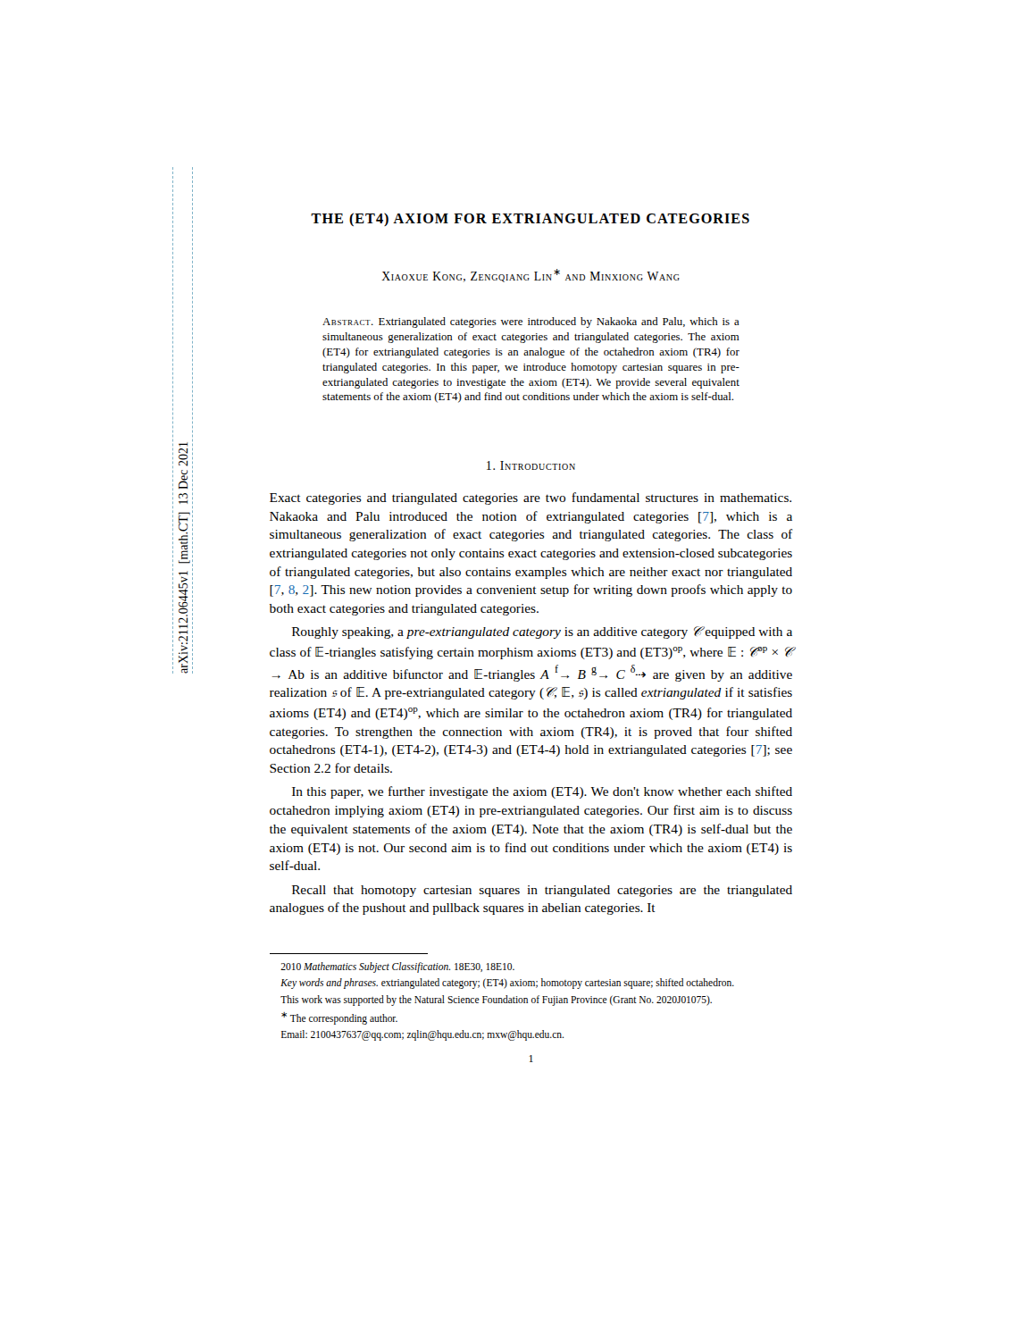arXiv:2112.06445v1 [math.CT] 13 Dec 2021
The (ET4) Axiom for Extriangulated Categories
Xiaoxue Kong, Zengqiang Lin∗ and Minxiong Wang
Abstract. Extriangulated categories were introduced by Nakaoka and Palu, which is a simultaneous generalization of exact categories and triangulated categories. The axiom (ET4) for extriangulated categories is an analogue of the octahedron axiom (TR4) for triangulated categories. In this paper, we introduce homotopy cartesian squares in pre-extriangulated categories to investigate the axiom (ET4). We provide several equivalent statements of the axiom (ET4) and find out conditions under which the axiom is self-dual.
1. Introduction
Exact categories and triangulated categories are two fundamental structures in mathematics. Nakaoka and Palu introduced the notion of extriangulated categories [7], which is a simultaneous generalization of exact categories and triangulated categories. The class of extriangulated categories not only contains exact categories and extension-closed subcategories of triangulated categories, but also contains examples which are neither exact nor triangulated [7, 8, 2]. This new notion provides a convenient setup for writing down proofs which apply to both exact categories and triangulated categories.
Roughly speaking, a pre-extriangulated category is an additive category 𝒞 equipped with a class of 𝔼-triangles satisfying certain morphism axioms (ET3) and (ET3)op, where 𝔼 : 𝒞op × 𝒞 → Ab is an additive bifunctor and 𝔼-triangles A f→ B g→ C δ⇢ are given by an additive realization 𝔰 of 𝔼. A pre-extriangulated category (𝒞, 𝔼, 𝔰) is called extriangulated if it satisfies axioms (ET4) and (ET4)op, which are similar to the octahedron axiom (TR4) for triangulated categories. To strengthen the connection with axiom (TR4), it is proved that four shifted octahedrons (ET4-1), (ET4-2), (ET4-3) and (ET4-4) hold in extriangulated categories [7]; see Section 2.2 for details.
In this paper, we further investigate the axiom (ET4). We don't know whether each shifted octahedron implying axiom (ET4) in pre-extriangulated categories. Our first aim is to discuss the equivalent statements of the axiom (ET4). Note that the axiom (TR4) is self-dual but the axiom (ET4) is not. Our second aim is to find out conditions under which the axiom (ET4) is self-dual.
Recall that homotopy cartesian squares in triangulated categories are the triangulated analogues of the pushout and pullback squares in abelian categories. It
2010 Mathematics Subject Classification. 18E30, 18E10.
Key words and phrases. extriangulated category; (ET4) axiom; homotopy cartesian square; shifted octahedron.
This work was supported by the Natural Science Foundation of Fujian Province (Grant No. 2020J01075).
∗ The corresponding author.
Email: 2100437637@qq.com; zqlin@hqu.edu.cn; mxw@hqu.edu.cn.
1